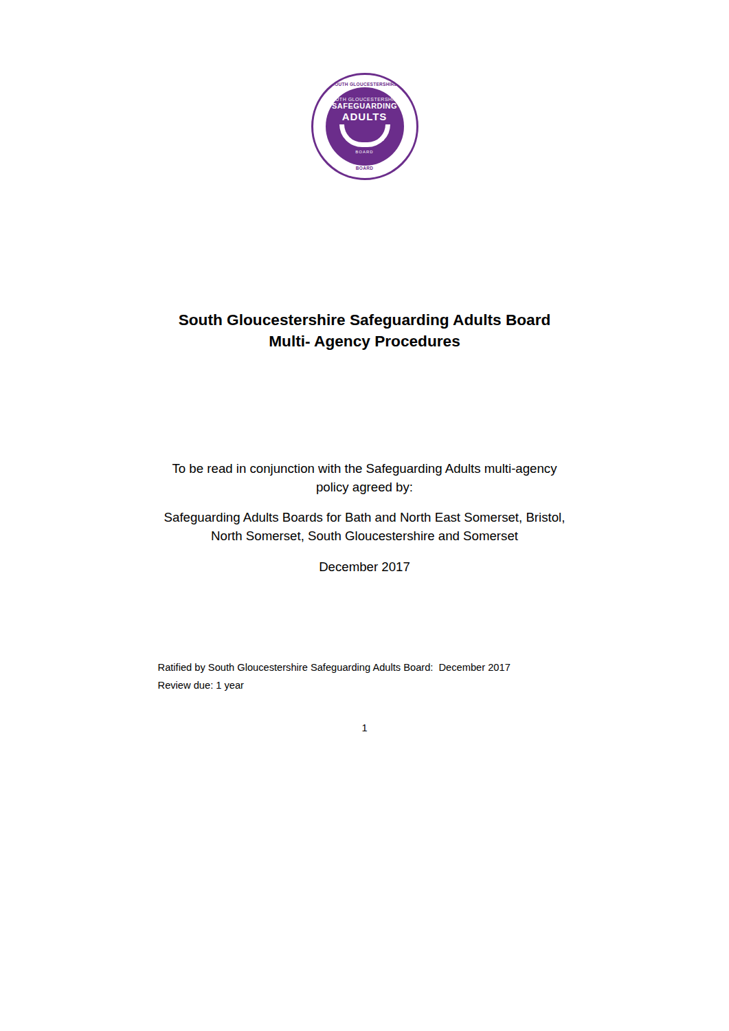South Gloucestershire
South Gloucestershire
Safeguarding
Adults
Board
Board
South Gloucestershire Safeguarding Adults Board Multi- Agency Procedures
To be read in conjunction with the Safeguarding Adults multi-agency policy agreed by:
Safeguarding Adults Boards for Bath and North East Somerset, Bristol, North Somerset, South Gloucestershire and Somerset
December 2017
Ratified by South Gloucestershire Safeguarding Adults Board: December 2017
Review due: 1 year
1